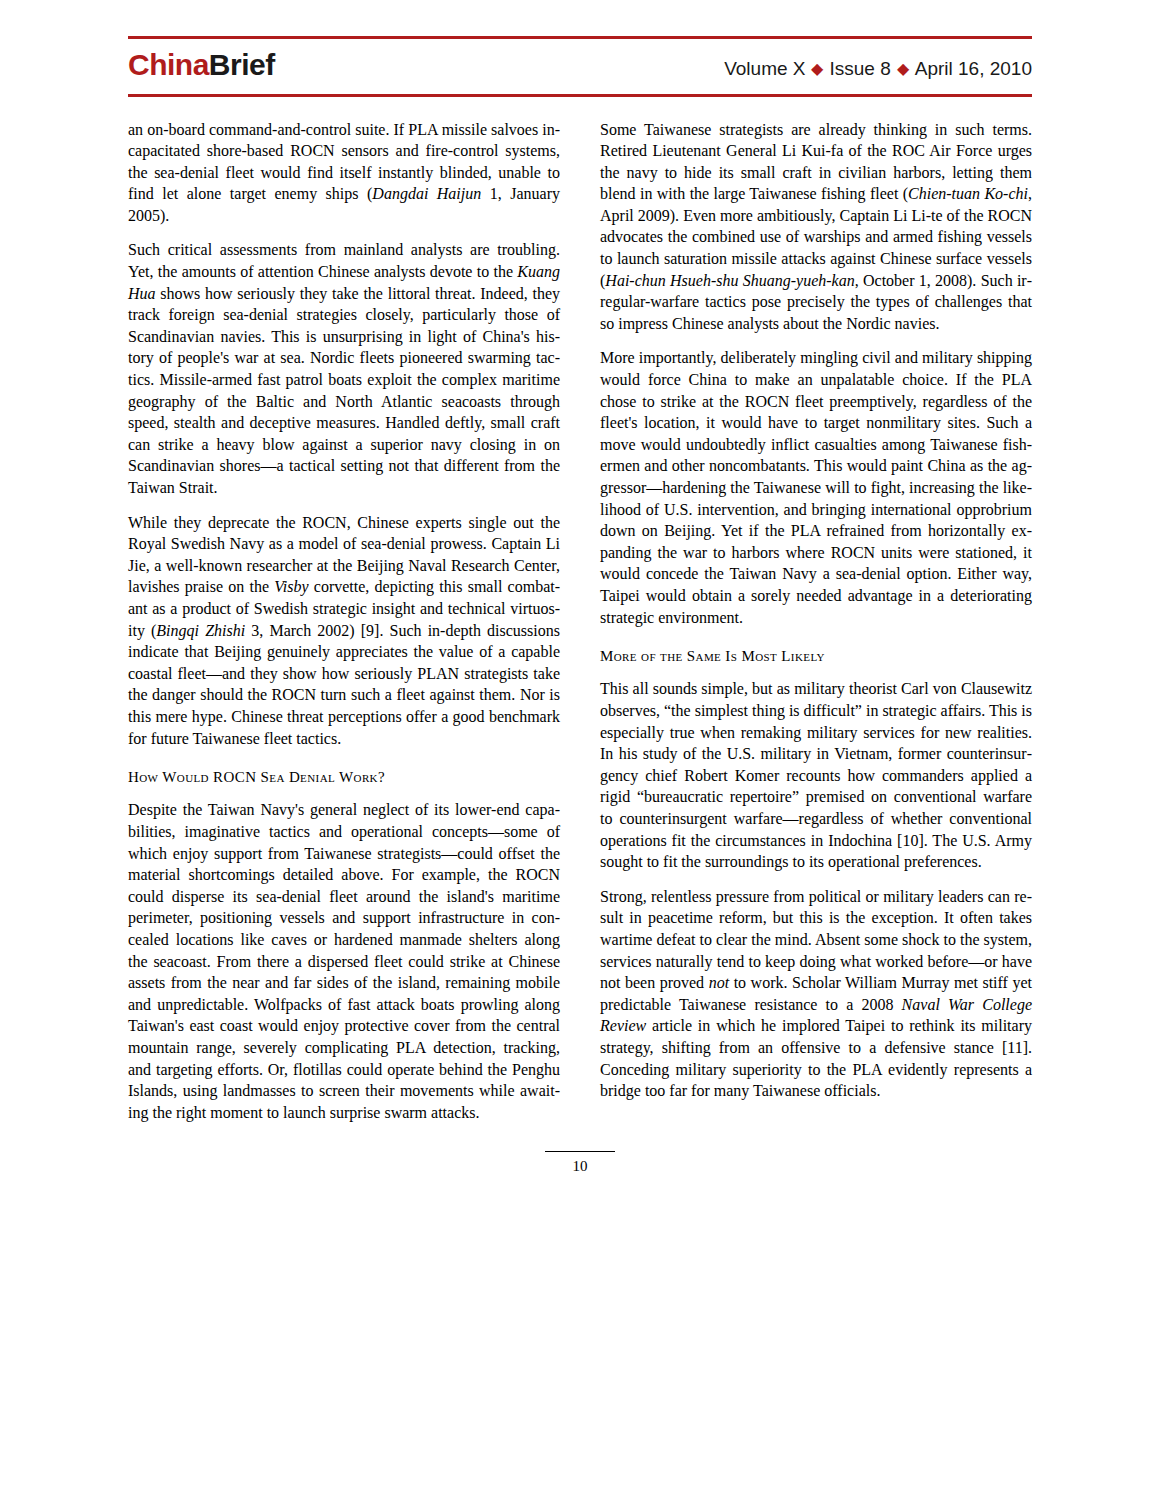China Brief
Volume X◆Issue 8◆April 16, 2010
an on-board command-and-control suite. If PLA missile salvoes incapacitated shore-based ROCN sensors and fire-control systems, the sea-denial fleet would find itself instantly blinded, unable to find let alone target enemy ships (Dangdai Haijun 1, January 2005).
Such critical assessments from mainland analysts are troubling. Yet, the amounts of attention Chinese analysts devote to the Kuang Hua shows how seriously they take the littoral threat. Indeed, they track foreign sea-denial strategies closely, particularly those of Scandinavian navies. This is unsurprising in light of China's history of people's war at sea. Nordic fleets pioneered swarming tactics. Missile-armed fast patrol boats exploit the complex maritime geography of the Baltic and North Atlantic seacoasts through speed, stealth and deceptive measures. Handled deftly, small craft can strike a heavy blow against a superior navy closing in on Scandinavian shores—a tactical setting not that different from the Taiwan Strait.
While they deprecate the ROCN, Chinese experts single out the Royal Swedish Navy as a model of sea-denial prowess. Captain Li Jie, a well-known researcher at the Beijing Naval Research Center, lavishes praise on the Visby corvette, depicting this small combatant as a product of Swedish strategic insight and technical virtuosity (Bingqi Zhishi 3, March 2002) [9]. Such in-depth discussions indicate that Beijing genuinely appreciates the value of a capable coastal fleet—and they show how seriously PLAN strategists take the danger should the ROCN turn such a fleet against them. Nor is this mere hype. Chinese threat perceptions offer a good benchmark for future Taiwanese fleet tactics.
How Would ROCN Sea Denial Work?
Despite the Taiwan Navy's general neglect of its lower-end capabilities, imaginative tactics and operational concepts—some of which enjoy support from Taiwanese strategists—could offset the material shortcomings detailed above. For example, the ROCN could disperse its sea-denial fleet around the island's maritime perimeter, positioning vessels and support infrastructure in concealed locations like caves or hardened manmade shelters along the seacoast. From there a dispersed fleet could strike at Chinese assets from the near and far sides of the island, remaining mobile and unpredictable. Wolfpacks of fast attack boats prowling along Taiwan's east coast would enjoy protective cover from the central mountain range, severely complicating PLA detection, tracking, and targeting efforts. Or, flotillas could operate behind the Penghu Islands, using landmasses to screen their movements while awaiting the right moment to launch surprise swarm attacks.
Some Taiwanese strategists are already thinking in such terms. Retired Lieutenant General Li Kui-fa of the ROC Air Force urges the navy to hide its small craft in civilian harbors, letting them blend in with the large Taiwanese fishing fleet (Chien-tuan Ko-chi, April 2009). Even more ambitiously, Captain Li Li-te of the ROCN advocates the combined use of warships and armed fishing vessels to launch saturation missile attacks against Chinese surface vessels (Hai-chun Hsueh-shu Shuang-yueh-kan, October 1, 2008). Such irregular-warfare tactics pose precisely the types of challenges that so impress Chinese analysts about the Nordic navies.
More importantly, deliberately mingling civil and military shipping would force China to make an unpalatable choice. If the PLA chose to strike at the ROCN fleet preemptively, regardless of the fleet's location, it would have to target nonmilitary sites. Such a move would undoubtedly inflict casualties among Taiwanese fishermen and other noncombatants. This would paint China as the aggressor—hardening the Taiwanese will to fight, increasing the likelihood of U.S. intervention, and bringing international opprobrium down on Beijing. Yet if the PLA refrained from horizontally expanding the war to harbors where ROCN units were stationed, it would concede the Taiwan Navy a sea-denial option. Either way, Taipei would obtain a sorely needed advantage in a deteriorating strategic environment.
More of the Same Is Most Likely
This all sounds simple, but as military theorist Carl von Clausewitz observes, “the simplest thing is difficult” in strategic affairs. This is especially true when remaking military services for new realities. In his study of the U.S. military in Vietnam, former counterinsurgency chief Robert Komer recounts how commanders applied a rigid “bureaucratic repertoire” premised on conventional warfare to counterinsurgent warfare—regardless of whether conventional operations fit the circumstances in Indochina [10]. The U.S. Army sought to fit the surroundings to its operational preferences.
Strong, relentless pressure from political or military leaders can result in peacetime reform, but this is the exception. It often takes wartime defeat to clear the mind. Absent some shock to the system, services naturally tend to keep doing what worked before—or have not been proved not to work. Scholar William Murray met stiff yet predictable Taiwanese resistance to a 2008 Naval War College Review article in which he implored Taipei to rethink its military strategy, shifting from an offensive to a defensive stance [11]. Conceding military superiority to the PLA evidently represents a bridge too far for many Taiwanese officials.
10